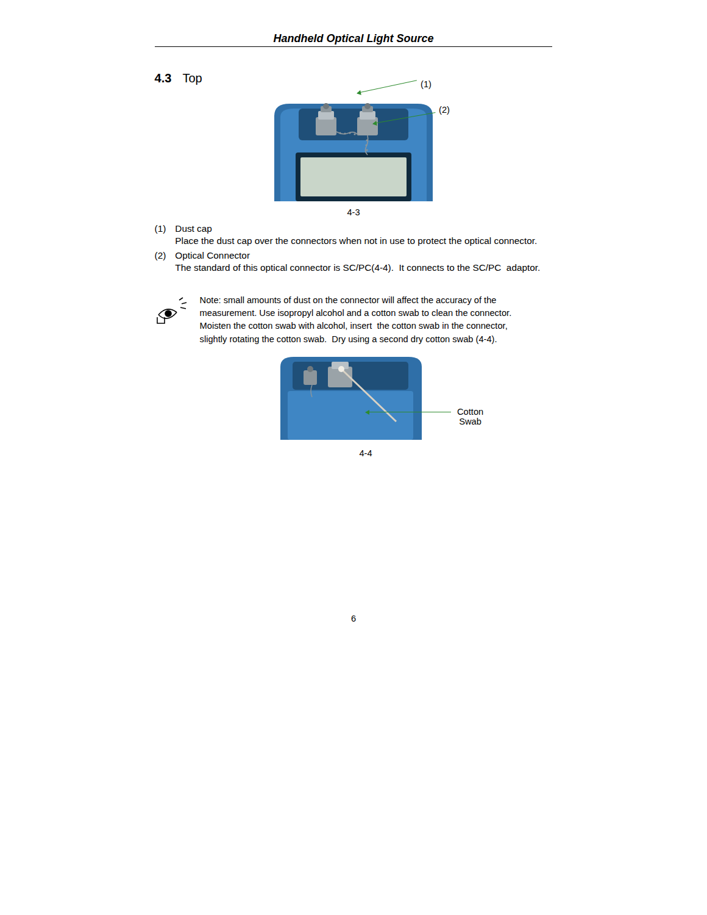Handheld Optical Light Source
4.3 Top
(1) (2)
4-3
(1) Dust cap Place the dust cap over the connectors when not in use to protect the optical connector.
(2) Optical Connector The standard of this optical connector is SC/PC(4-4). It connects to the SC/PC adaptor.
Note: small amounts of dust on the connector will affect the accuracy of the
measurement. Use isopropyl alcohol and a cotton swab to clean the connector.
Moisten the cotton swab with alcohol, insert the cotton swab in the connector,
slightly rotating the cotton swab. Dry using a second dry cotton swab (4-4).
Cotton Swab
4-4
6